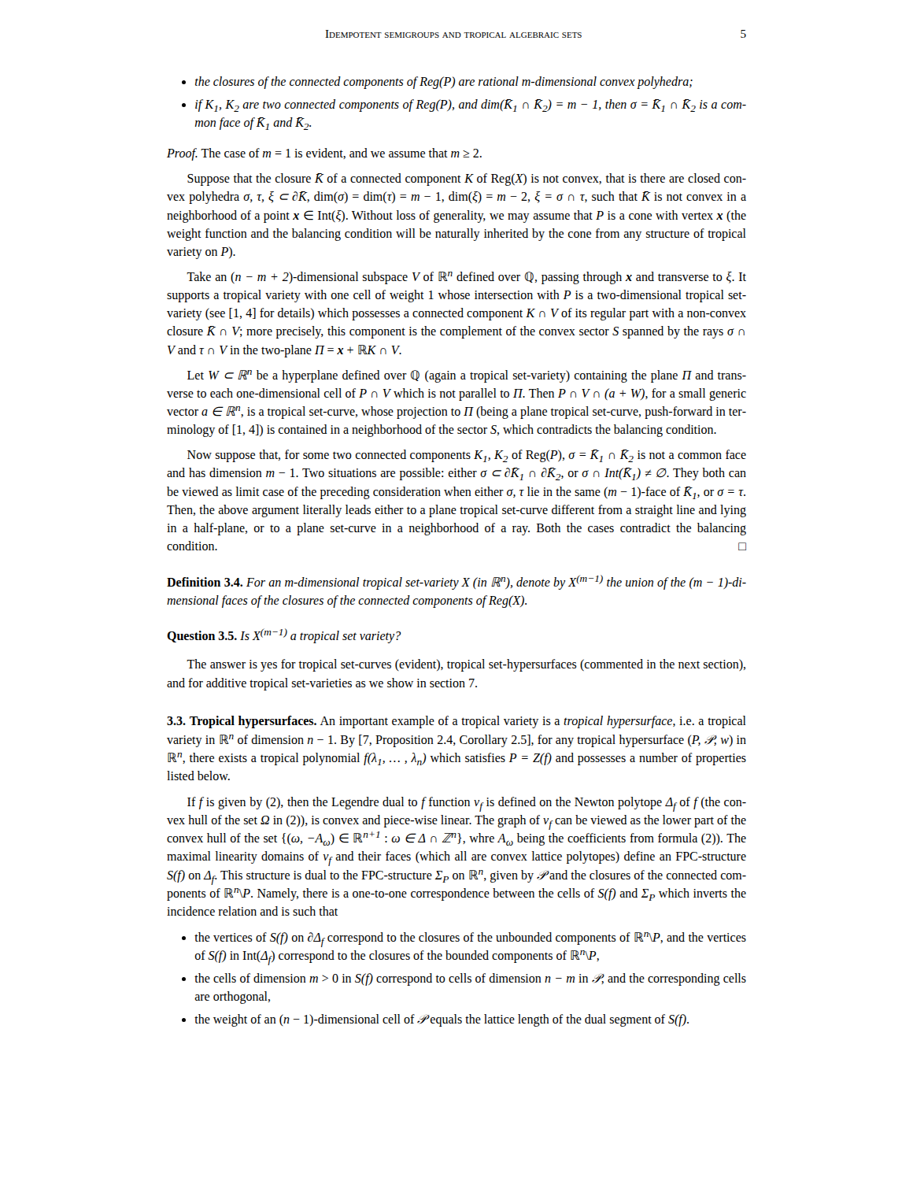Idempotent semigroups and tropical algebraic sets 5
the closures of the connected components of Reg(P) are rational m-dimensional convex polyhedra;
if K1, K2 are two connected components of Reg(P), and dim(K̄1 ∩ K̄2) = m − 1, then σ = K̄1 ∩ K̄2 is a common face of K̄1 and K̄2.
Proof. The case of m = 1 is evident, and we assume that m ≥ 2.
Suppose that the closure K̄ of a connected component K of Reg(X) is not convex, that is there are closed convex polyhedra σ, τ, ξ ⊂ ∂K̄, dim(σ) = dim(τ) = m − 1, dim(ξ) = m − 2, ξ = σ ∩ τ, such that K̄ is not convex in a neighborhood of a point x ∈ Int(ξ). Without loss of generality, we may assume that P is a cone with vertex x (the weight function and the balancing condition will be naturally inherited by the cone from any structure of tropical variety on P).
Take an (n − m + 2)-dimensional subspace V of ℝn defined over ℚ, passing through x and transverse to ξ. It supports a tropical variety with one cell of weight 1 whose intersection with P is a two-dimensional tropical set-variety (see [1, 4] for details) which possesses a connected component K ∩ V of its regular part with a non-convex closure K̄ ∩ V; more precisely, this component is the complement of the convex sector S spanned by the rays σ ∩ V and τ ∩ V in the two-plane Π = x + ℝK ∩ V.
Let W ⊂ ℝn be a hyperplane defined over ℚ (again a tropical set-variety) containing the plane Π and transverse to each one-dimensional cell of P ∩ V which is not parallel to Π. Then P ∩ V ∩ (a + W), for a small generic vector a ∈ ℝn, is a tropical set-curve, whose projection to Π (being a plane tropical set-curve, push-forward in terminology of [1, 4]) is contained in a neighborhood of the sector S, which contradicts the balancing condition.
Now suppose that, for some two connected components K1, K2 of Reg(P), σ = K̄1 ∩ K̄2 is not a common face and has dimension m − 1. Two situations are possible: either σ ⊂ ∂K̄1 ∩ ∂K̄2, or σ ∩ Int(K̄1) ≠ ∅. They both can be viewed as limit case of the preceding consideration when either σ, τ lie in the same (m − 1)-face of K̄1, or σ = τ. Then, the above argument literally leads either to a plane tropical set-curve different from a straight line and lying in a half-plane, or to a plane set-curve in a neighborhood of a ray. Both the cases contradict the balancing condition. □
Definition 3.4. For an m-dimensional tropical set-variety X (in ℝn), denote by X(m−1) the union of the (m − 1)-dimensional faces of the closures of the connected components of Reg(X).
Question 3.5. Is X(m−1) a tropical set variety?
The answer is yes for tropical set-curves (evident), tropical set-hypersurfaces (commented in the next section), and for additive tropical set-varieties as we show in section 7.
3.3. Tropical hypersurfaces. An important example of a tropical variety is a tropical hypersurface, i.e. a tropical variety in ℝn of dimension n − 1. By [7, Proposition 2.4, Corollary 2.5], for any tropical hypersurface (P, 𝒫, w) in ℝn, there exists a tropical polynomial f(λ1, … , λn) which satisfies P = Z(f) and possesses a number of properties listed below.
If f is given by (2), then the Legendre dual to f function νf is defined on the Newton polytope Δf of f (the convex hull of the set Ω in (2)), is convex and piece-wise linear. The graph of νf can be viewed as the lower part of the convex hull of the set {(ω, −Aω) ∈ ℝn+1 : ω ∈ Δ ∩ ℤn}, whre Aω being the coefficients from formula (2)). The maximal linearity domains of νf and their faces (which all are convex lattice polytopes) define an FPC-structure S(f) on Δf. This structure is dual to the FPC-structure ΣP on ℝn, given by 𝒫 and the closures of the connected components of ℝn\P. Namely, there is a one-to-one correspondence between the cells of S(f) and ΣP which inverts the incidence relation and is such that
the vertices of S(f) on ∂Δf correspond to the closures of the unbounded components of ℝn\P, and the vertices of S(f) in Int(Δf) correspond to the closures of the bounded components of ℝn\P,
the cells of dimension m > 0 in S(f) correspond to cells of dimension n − m in 𝒫, and the corresponding cells are orthogonal,
the weight of an (n − 1)-dimensional cell of 𝒫 equals the lattice length of the dual segment of S(f).